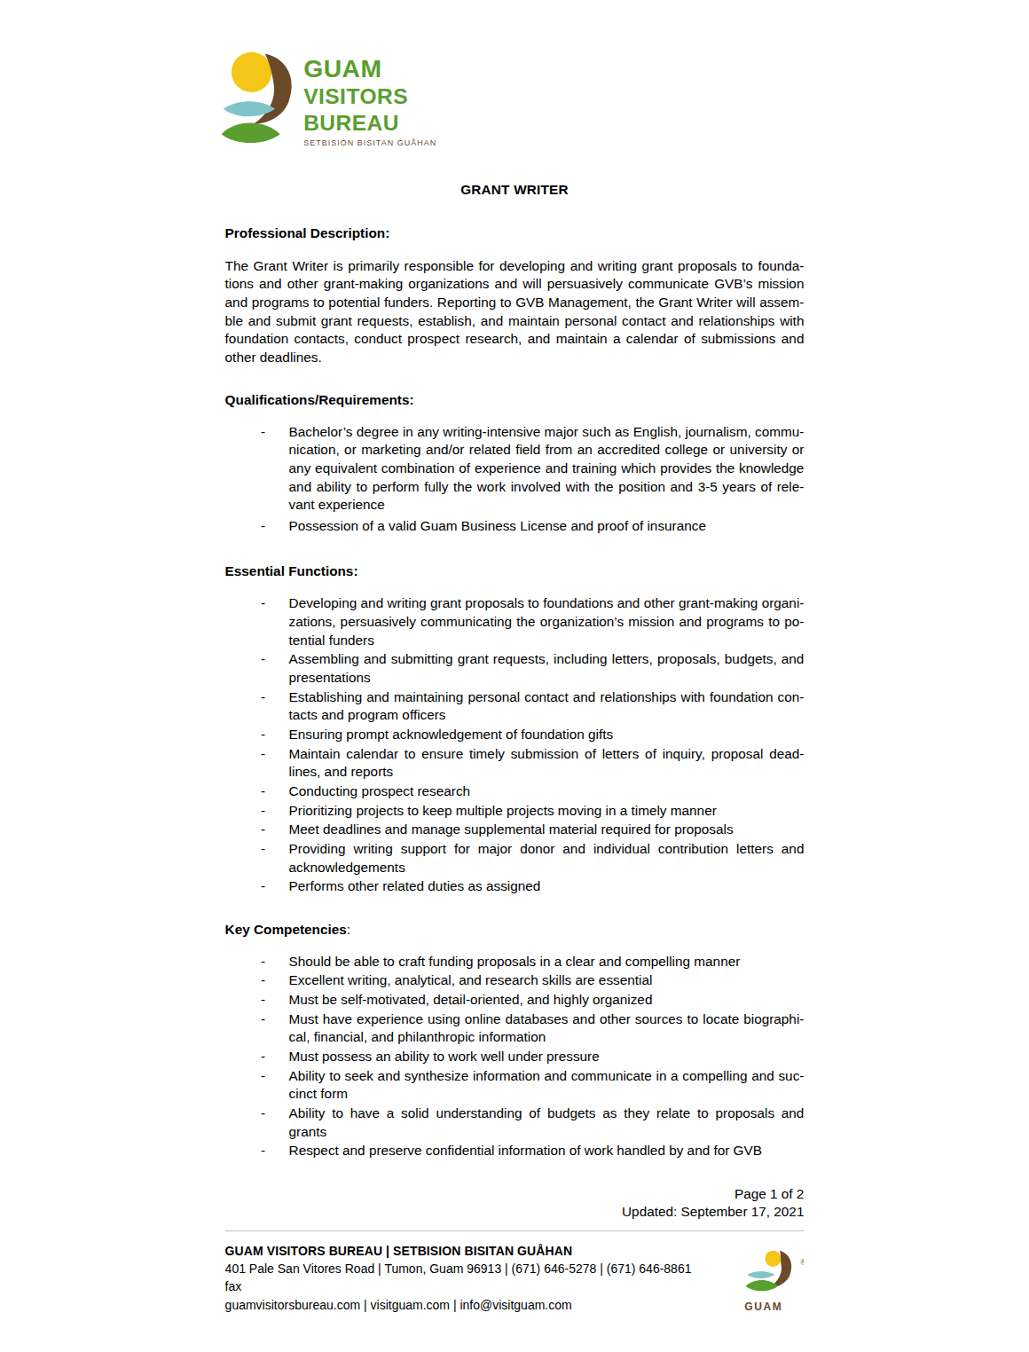GUAM VISITORS BUREAU SETBISION BISITAN GUÅHAN
GRANT WRITER
Professional Description:
The Grant Writer is primarily responsible for developing and writing grant proposals to foundations and other grant-making organizations and will persuasively communicate GVB’s mission and programs to potential funders. Reporting to GVB Management, the Grant Writer will assemble and submit grant requests, establish, and maintain personal contact and relationships with foundation contacts, conduct prospect research, and maintain a calendar of submissions and other deadlines.
Qualifications/Requirements:
Bachelor’s degree in any writing-intensive major such as English, journalism, communication, or marketing and/or related field from an accredited college or university or any equivalent combination of experience and training which provides the knowledge and ability to perform fully the work involved with the position and 3-5 years of relevant experience
Possession of a valid Guam Business License and proof of insurance
Essential Functions:
Developing and writing grant proposals to foundations and other grant-making organizations, persuasively communicating the organization’s mission and programs to potential funders
Assembling and submitting grant requests, including letters, proposals, budgets, and presentations
Establishing and maintaining personal contact and relationships with foundation contacts and program officers
Ensuring prompt acknowledgement of foundation gifts
Maintain calendar to ensure timely submission of letters of inquiry, proposal deadlines, and reports
Conducting prospect research
Prioritizing projects to keep multiple projects moving in a timely manner
Meet deadlines and manage supplemental material required for proposals
Providing writing support for major donor and individual contribution letters and acknowledgements
Performs other related duties as assigned
Key Competencies:
Should be able to craft funding proposals in a clear and compelling manner
Excellent writing, analytical, and research skills are essential
Must be self-motivated, detail-oriented, and highly organized
Must have experience using online databases and other sources to locate biographical, financial, and philanthropic information
Must possess an ability to work well under pressure
Ability to seek and synthesize information and communicate in a compelling and succinct form
Ability to have a solid understanding of budgets as they relate to proposals and grants
Respect and preserve confidential information of work handled by and for GVB
Page 1 of 2
Updated: September 17, 2021
GUAM VISITORS BUREAU | SETBISION BISITAN GUÅHAN
401 Pale San Vitores Road | Tumon, Guam 96913 | (671) 646-5278 | (671) 646-8861 fax
guamvisitorsbureau.com | visitguam.com | info@visitguam.com
®
GUAM